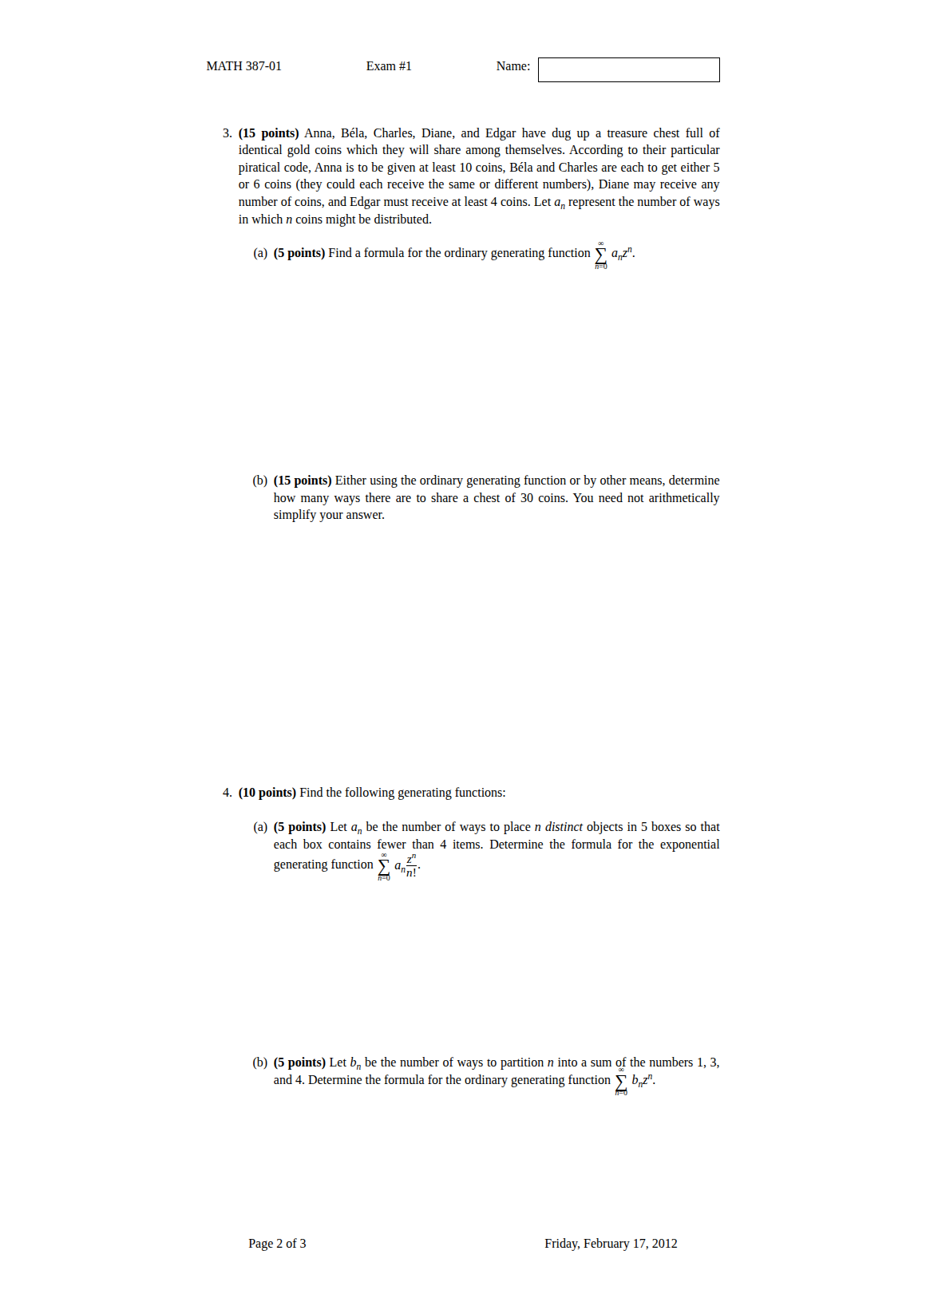MATH 387-01
Exam #1
Name:
3. (15 points) Anna, Béla, Charles, Diane, and Edgar have dug up a treasure chest full of identical gold coins which they will share among themselves. According to their particular piratical code, Anna is to be given at least 10 coins, Béla and Charles are each to get either 5 or 6 coins (they could each receive the same or different numbers), Diane may receive any number of coins, and Edgar must receive at least 4 coins. Let an represent the number of ways in which n coins might be distributed.
(a) (5 points) Find a formula for the ordinary generating function ∞∑n=0 anzn.
(b) (15 points) Either using the ordinary generating function or by other means, determine how many ways there are to share a chest of 30 coins. You need not arithmetically simplify your answer.
4. (10 points) Find the following generating functions:
(a) (5 points) Let an be the number of ways to place n distinct objects in 5 boxes so that each box contains fewer than 4 items. Determine the formula for the exponential generating function ∞∑n=0 an zn n!.
(b) (5 points) Let bn be the number of ways to partition n into a sum of the numbers 1, 3, and 4. Determine the formula for the ordinary generating function ∞∑n=0 bnzn.
Page 2 of 3
Friday, February 17, 2012